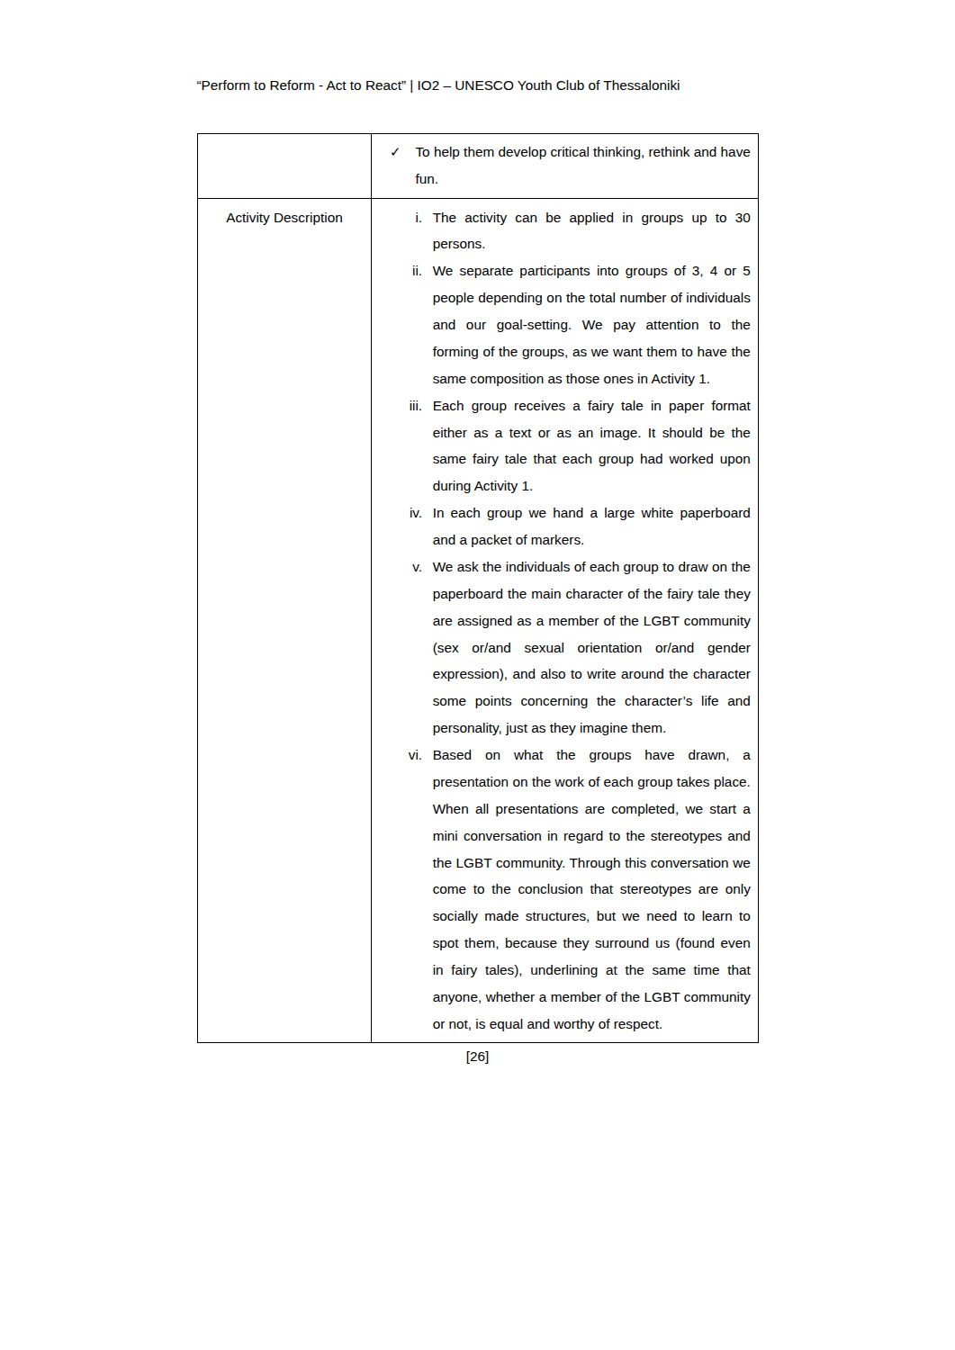“Perform to Reform - Act to React” | IO2 – UNESCO Youth Club of Thessaloniki
| | To help them develop critical thinking, rethink and have fun. |
| Activity Description | The activity can be applied in groups up to 30 persons. We separate participants into groups of 3, 4 or 5 people depending on the total number of individuals and our goal-setting. We pay attention to the forming of the groups, as we want them to have the same composition as those ones in Activity 1. Each group receives a fairy tale in paper format either as a text or as an image. It should be the same fairy tale that each group had worked upon during Activity 1. In each group we hand a large white paperboard and a packet of markers. We ask the individuals of each group to draw on the paperboard the main character of the fairy tale they are assigned as a member of the LGBT community (sex or/and sexual orientation or/and gender expression), and also to write around the character some points concerning the character’s life and personality, just as they imagine them. Based on what the groups have drawn, a presentation on the work of each group takes place. When all presentations are completed, we start a mini conversation in regard to the stereotypes and the LGBT community. Through this conversation we come to the conclusion that stereotypes are only socially made structures, but we need to learn to spot them, because they surround us (found even in fairy tales), underlining at the same time that anyone, whether a member of the LGBT community or not, is equal and worthy of respect. |
[26]